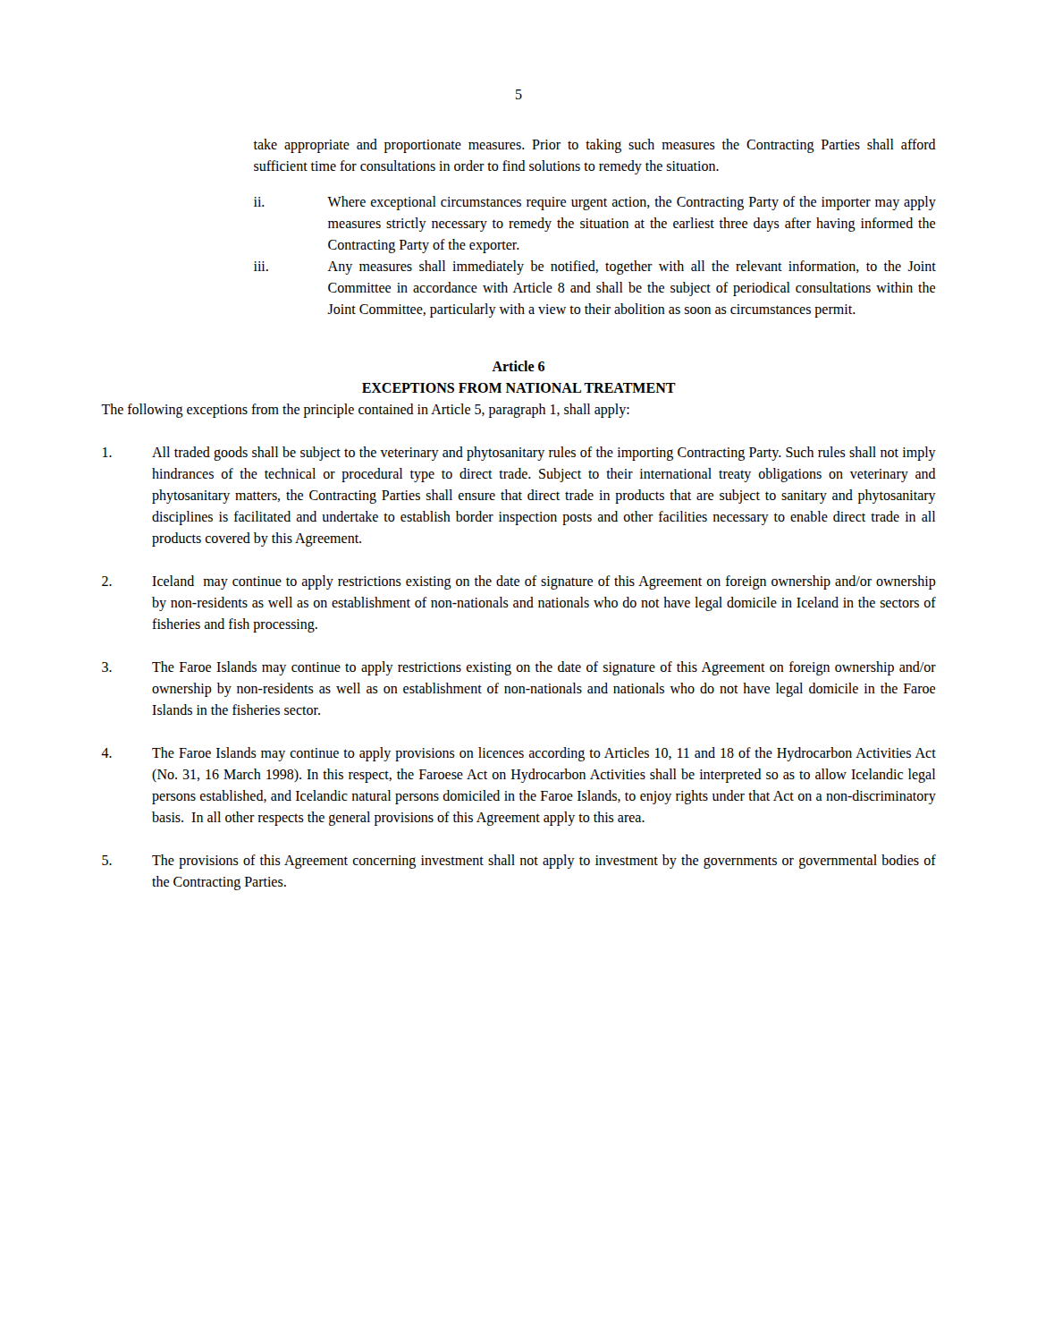5
take appropriate and proportionate measures. Prior to taking such measures the Contracting Parties shall afford sufficient time for consultations in order to find solutions to remedy the situation.
ii.
Where exceptional circumstances require urgent action, the Contracting Party of the importer may apply measures strictly necessary to remedy the situation at the earliest three days after having informed the Contracting Party of the exporter.
iii.
Any measures shall immediately be notified, together with all the relevant information, to the Joint Committee in accordance with Article 8 and shall be the subject of periodical consultations within the Joint Committee, particularly with a view to their abolition as soon as circumstances permit.
Article 6
EXCEPTIONS FROM NATIONAL TREATMENT
The following exceptions from the principle contained in Article 5, paragraph 1, shall apply:
1.
All traded goods shall be subject to the veterinary and phytosanitary rules of the importing Contracting Party. Such rules shall not imply hindrances of the technical or procedural type to direct trade. Subject to their international treaty obligations on veterinary and phytosanitary matters, the Contracting Parties shall ensure that direct trade in products that are subject to sanitary and phytosanitary disciplines is facilitated and undertake to establish border inspection posts and other facilities necessary to enable direct trade in all products covered by this Agreement.
2.
Iceland may continue to apply restrictions existing on the date of signature of this Agreement on foreign ownership and/or ownership by non-residents as well as on establishment of non-nationals and nationals who do not have legal domicile in Iceland in the sectors of fisheries and fish processing.
3.
The Faroe Islands may continue to apply restrictions existing on the date of signature of this Agreement on foreign ownership and/or ownership by non-residents as well as on establishment of non-nationals and nationals who do not have legal domicile in the Faroe Islands in the fisheries sector.
4.
The Faroe Islands may continue to apply provisions on licences according to Articles 10, 11 and 18 of the Hydrocarbon Activities Act (No. 31, 16 March 1998). In this respect, the Faroese Act on Hydrocarbon Activities shall be interpreted so as to allow Icelandic legal persons established, and Icelandic natural persons domiciled in the Faroe Islands, to enjoy rights under that Act on a non-discriminatory basis. In all other respects the general provisions of this Agreement apply to this area.
5.
The provisions of this Agreement concerning investment shall not apply to investment by the governments or governmental bodies of the Contracting Parties.